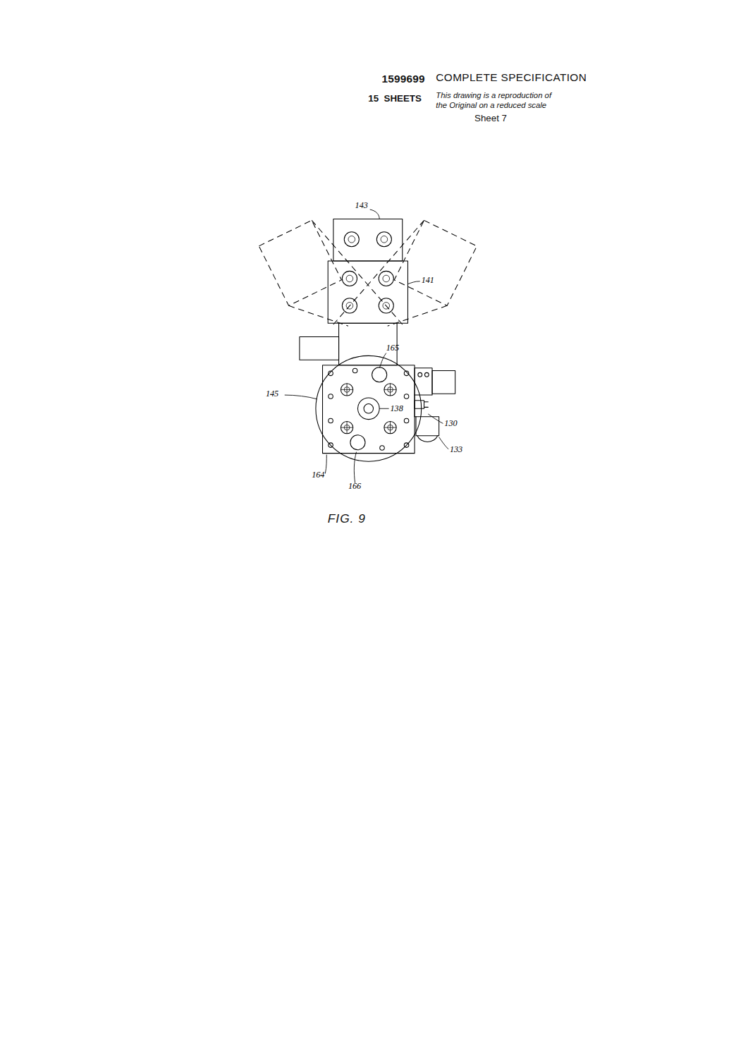1599699
COMPLETE SPECIFICATION
15 SHEETS
This drawing is a reproduction of
the Original on a reduced scale
Sheet 7
143 141 165 145 138 130 133 164 166
FIG. 9